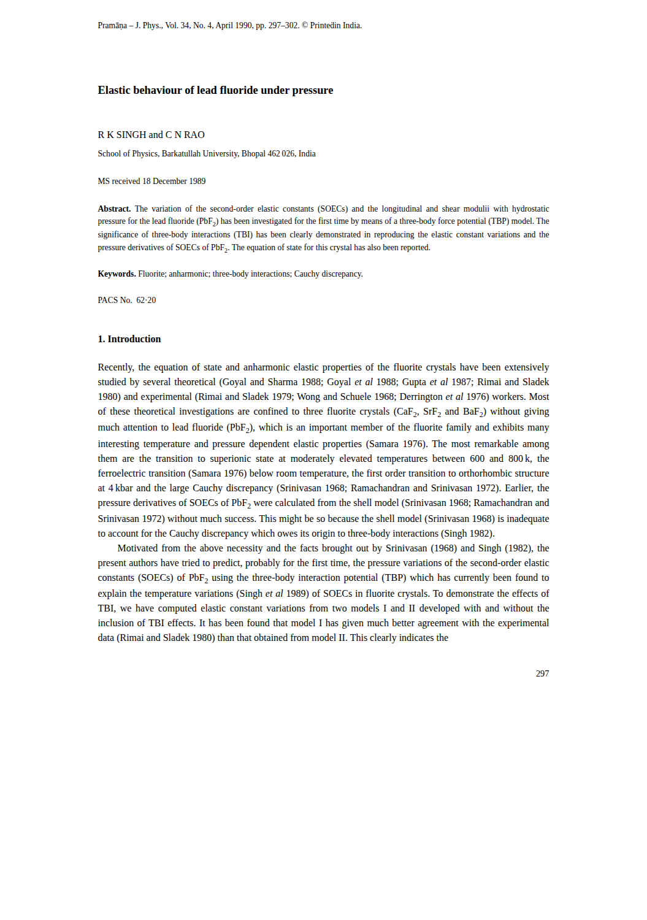Pramāṇa – J. Phys., Vol. 34, No. 4, April 1990, pp. 297–302. © Printeḋin India.
Elastic behaviour of lead fluoride under pressure
R K SINGH and C N RAO
School of Physics, Barkatullah University, Bhopal 462 026, India
MS received 18 December 1989
Abstract. The variation of the second-order elastic constants (SOECs) and the longitudinal and shear modulii with hydrostatic pressure for the lead fluoride (PbF2) has been investigated for the first time by means of a three-body force potential (TBP) model. The significance of three-body interactions (TBI) has been clearly demonstrated in reproducing the elastic constant variations and the pressure derivatives of SOECs of PbF2. The equation of state for this crystal has also been reported.
Keywords. Fluorite; anharmonic; three-body interactions; Cauchy discrepancy.
PACS No. 62·20
1. Introduction
Recently, the equation of state and anharmonic elastic properties of the fluorite crystals have been extensively studied by several theoretical (Goyal and Sharma 1988; Goyal et al 1988; Gupta et al 1987; Rimai and Sladek 1980) and experimental (Rimai and Sladek 1979; Wong and Schuele 1968; Derrington et al 1976) workers. Most of these theoretical investigations are confined to three fluorite crystals (CaF2, SrF2 and BaF2) without giving much attention to lead fluoride (PbF2), which is an important member of the fluorite family and exhibits many interesting temperature and pressure dependent elastic properties (Samara 1976). The most remarkable among them are the transition to superionic state at moderately elevated temperatures between 600 and 800 k, the ferroelectric transition (Samara 1976) below room temperature, the first order transition to orthorhombic structure at 4 kbar and the large Cauchy discrepancy (Srinivasan 1968; Ramachandran and Srinivasan 1972). Earlier, the pressure derivatives of SOECs of PbF2 were calculated from the shell model (Srinivasan 1968; Ramachandran and Srinivasan 1972) without much success. This might be so because the shell model (Srinivasan 1968) is inadequate to account for the Cauchy discrepancy which owes its origin to three-body interactions (Singh 1982).
Motivated from the above necessity and the facts brought out by Srinivasan (1968) and Singh (1982), the present authors have tried to predict, probably for the first time, the pressure variations of the second-order elastic constants (SOECs) of PbF2 using the three-body interaction potential (TBP) which has currently been found to explain the temperature variations (Singh et al 1989) of SOECs in fluorite crystals. To demonstrate the effects of TBI, we have computed elastic constant variations from two models I and II developed with and without the inclusion of TBI effects. It has been found that model I has given much better agreement with the experimental data (Rimai and Sladek 1980) than that obtained from model II. This clearly indicates the
297